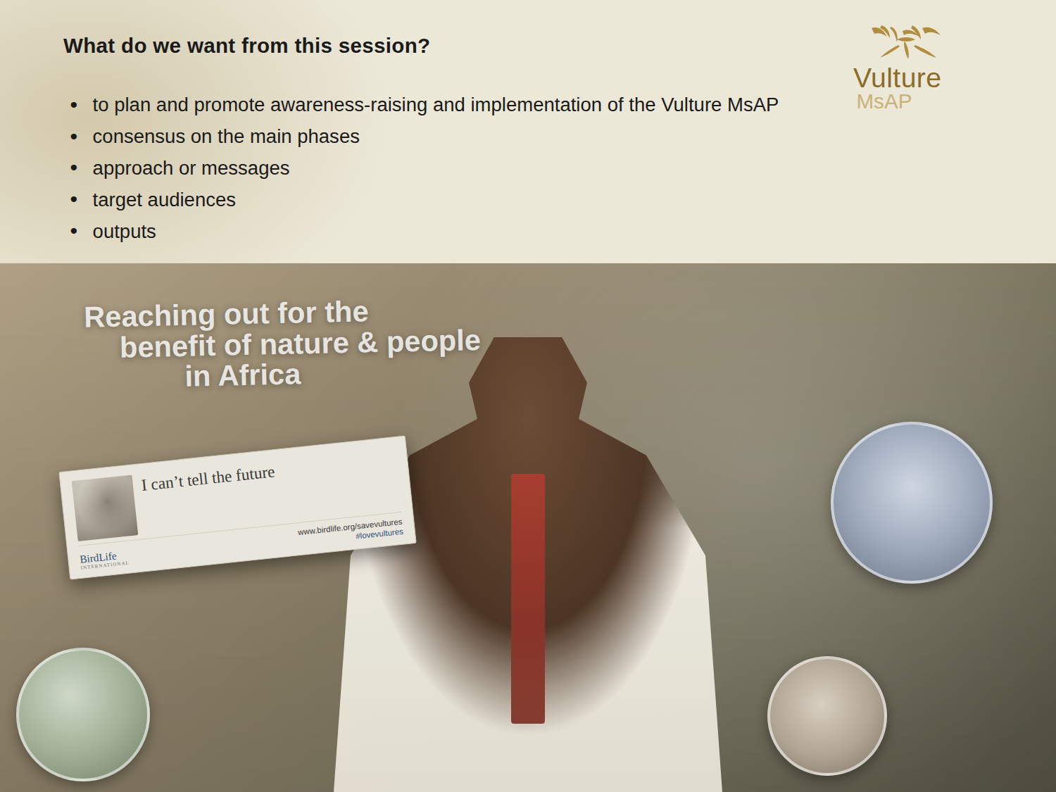Vulture
MsAP
What do we want from this session?
to plan and promote awareness-raising and implementation of the Vulture MsAP
consensus on the main phases
approach or messages
target audiences
outputs
Reaching out for the benefit of nature & people in Africa
I can’t tell the future
BirdLife INTERNATIONAL
www.birdlife.org/savevultures
#lovevultures